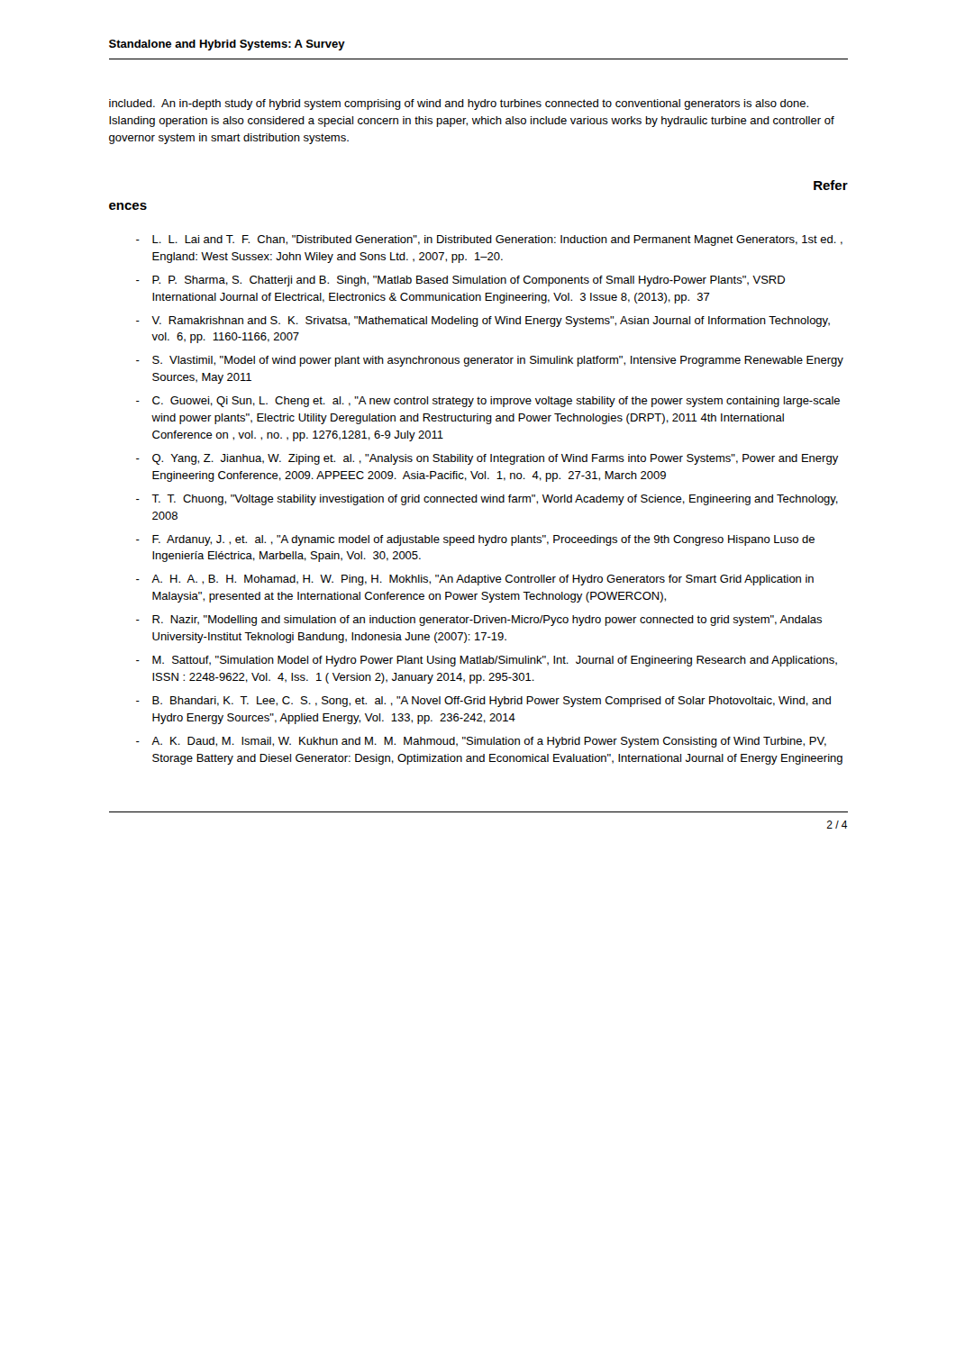Standalone and Hybrid Systems: A Survey
included. An in-depth study of hybrid system comprising of wind and hydro turbines connected to conventional generators is also done. Islanding operation is also considered a special concern in this paper, which also include various works by hydraulic turbine and controller of governor system in smart distribution systems.
References
L. L. Lai and T. F. Chan, "Distributed Generation", in Distributed Generation: Induction and Permanent Magnet Generators, 1st ed. , England: West Sussex: John Wiley and Sons Ltd. , 2007, pp. 1–20.
P. P. Sharma, S. Chatterji and B. Singh, "Matlab Based Simulation of Components of Small Hydro-Power Plants", VSRD International Journal of Electrical, Electronics & Communication Engineering, Vol. 3 Issue 8, (2013), pp. 37
V. Ramakrishnan and S. K. Srivatsa, "Mathematical Modeling of Wind Energy Systems", Asian Journal of Information Technology, vol. 6, pp. 1160-1166, 2007
S. Vlastimil, "Model of wind power plant with asynchronous generator in Simulink platform", Intensive Programme Renewable Energy Sources, May 2011
C. Guowei, Qi Sun, L. Cheng et. al. , "A new control strategy to improve voltage stability of the power system containing large-scale wind power plants", Electric Utility Deregulation and Restructuring and Power Technologies (DRPT), 2011 4th International Conference on , vol. , no. , pp. 1276,1281, 6-9 July 2011
Q. Yang, Z. Jianhua, W. Ziping et. al. , "Analysis on Stability of Integration of Wind Farms into Power Systems", Power and Energy Engineering Conference, 2009. APPEEC 2009. Asia-Pacific, Vol. 1, no. 4, pp. 27-31, March 2009
T. T. Chuong, "Voltage stability investigation of grid connected wind farm", World Academy of Science, Engineering and Technology, 2008
F. Ardanuy, J. , et. al. , "A dynamic model of adjustable speed hydro plants", Proceedings of the 9th Congreso Hispano Luso de Ingeniería Eléctrica, Marbella, Spain, Vol. 30, 2005.
A. H. A. , B. H. Mohamad, H. W. Ping, H. Mokhlis, "An Adaptive Controller of Hydro Generators for Smart Grid Application in Malaysia", presented at the International Conference on Power System Technology (POWERCON),
R. Nazir, "Modelling and simulation of an induction generator-Driven-Micro/Pyco hydro power connected to grid system", Andalas University-Institut Teknologi Bandung, Indonesia June (2007): 17-19.
M. Sattouf, "Simulation Model of Hydro Power Plant Using Matlab/Simulink", Int. Journal of Engineering Research and Applications, ISSN : 2248-9622, Vol. 4, Iss. 1 ( Version 2), January 2014, pp. 295-301.
B. Bhandari, K. T. Lee, C. S. , Song, et. al. , "A Novel Off-Grid Hybrid Power System Comprised of Solar Photovoltaic, Wind, and Hydro Energy Sources", Applied Energy, Vol. 133, pp. 236-242, 2014
A. K. Daud, M. Ismail, W. Kukhun and M. M. Mahmoud, "Simulation of a Hybrid Power System Consisting of Wind Turbine, PV, Storage Battery and Diesel Generator: Design, Optimization and Economical Evaluation", International Journal of Energy Engineering
2 / 4